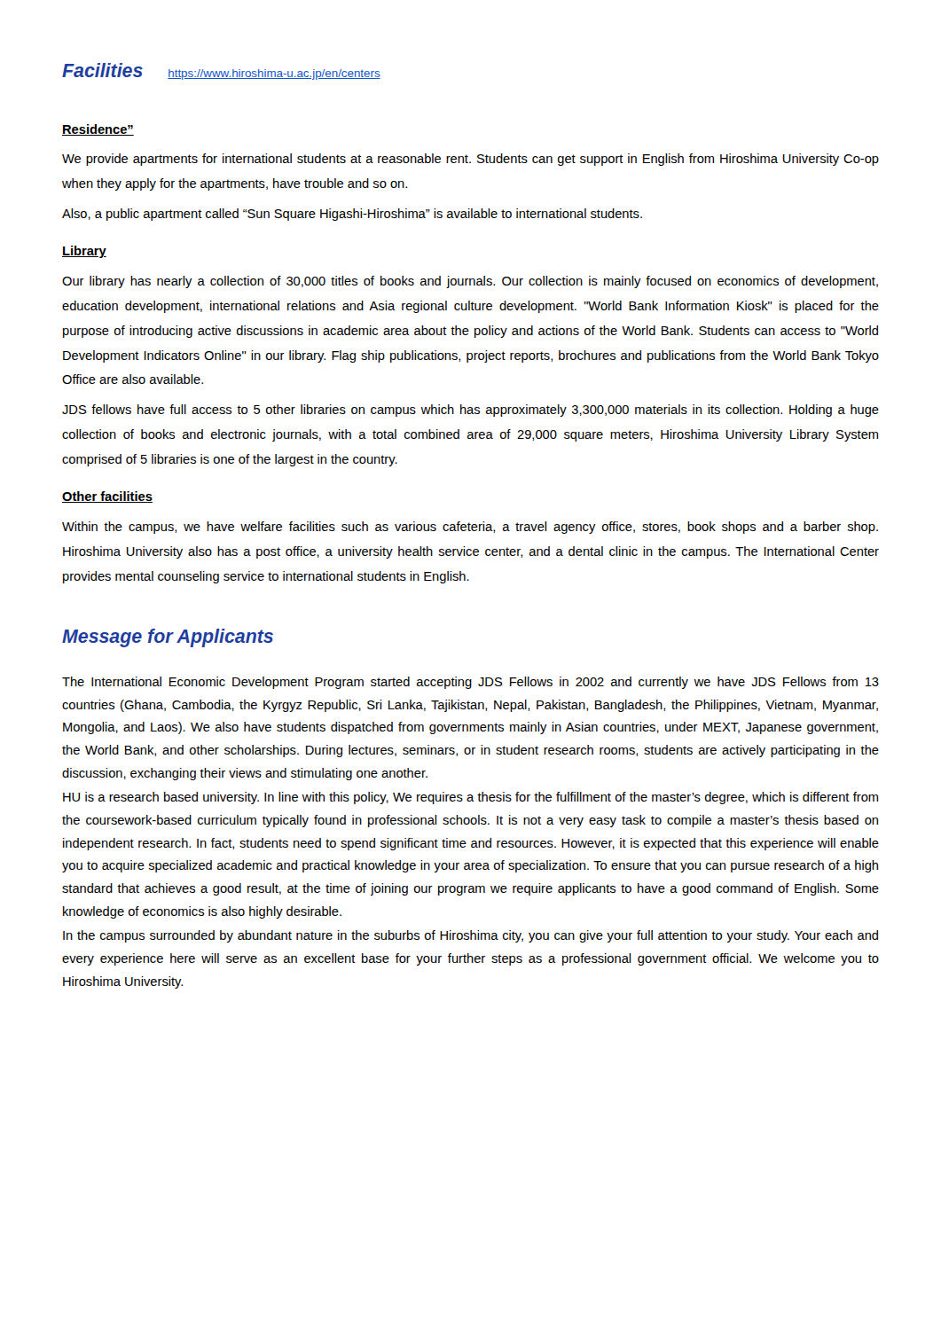Facilities
https://www.hiroshima-u.ac.jp/en/centers
Residence”
We provide apartments for international students at a reasonable rent. Students can get support in English from Hiroshima University Co-op when they apply for the apartments, have trouble and so on.
Also, a public apartment called “Sun Square Higashi-Hiroshima” is available to international students.
Library
Our library has nearly a collection of 30,000 titles of books and journals. Our collection is mainly focused on economics of development, education development, international relations and Asia regional culture development. "World Bank Information Kiosk" is placed for the purpose of introducing active discussions in academic area about the policy and actions of the World Bank. Students can access to "World Development Indicators Online" in our library. Flag ship publications, project reports, brochures and publications from the World Bank Tokyo Office are also available.
JDS fellows have full access to 5 other libraries on campus which has approximately 3,300,000 materials in its collection. Holding a huge collection of books and electronic journals, with a total combined area of 29,000 square meters, Hiroshima University Library System comprised of 5 libraries is one of the largest in the country.
Other facilities
Within the campus, we have welfare facilities such as various cafeteria, a travel agency office, stores, book shops and a barber shop. Hiroshima University also has a post office, a university health service center, and a dental clinic in the campus. The International Center provides mental counseling service to international students in English.
Message for Applicants
The International Economic Development Program started accepting JDS Fellows in 2002 and currently we have JDS Fellows from 13 countries (Ghana, Cambodia, the Kyrgyz Republic, Sri Lanka, Tajikistan, Nepal, Pakistan, Bangladesh, the Philippines, Vietnam, Myanmar, Mongolia, and Laos). We also have students dispatched from governments mainly in Asian countries, under MEXT, Japanese government, the World Bank, and other scholarships. During lectures, seminars, or in student research rooms, students are actively participating in the discussion, exchanging their views and stimulating one another.
HU is a research based university. In line with this policy, We requires a thesis for the fulfillment of the master’s degree, which is different from the coursework-based curriculum typically found in professional schools. It is not a very easy task to compile a master’s thesis based on independent research. In fact, students need to spend significant time and resources. However, it is expected that this experience will enable you to acquire specialized academic and practical knowledge in your area of specialization. To ensure that you can pursue research of a high standard that achieves a good result, at the time of joining our program we require applicants to have a good command of English. Some knowledge of economics is also highly desirable.
In the campus surrounded by abundant nature in the suburbs of Hiroshima city, you can give your full attention to your study. Your each and every experience here will serve as an excellent base for your further steps as a professional government official. We welcome you to Hiroshima University.